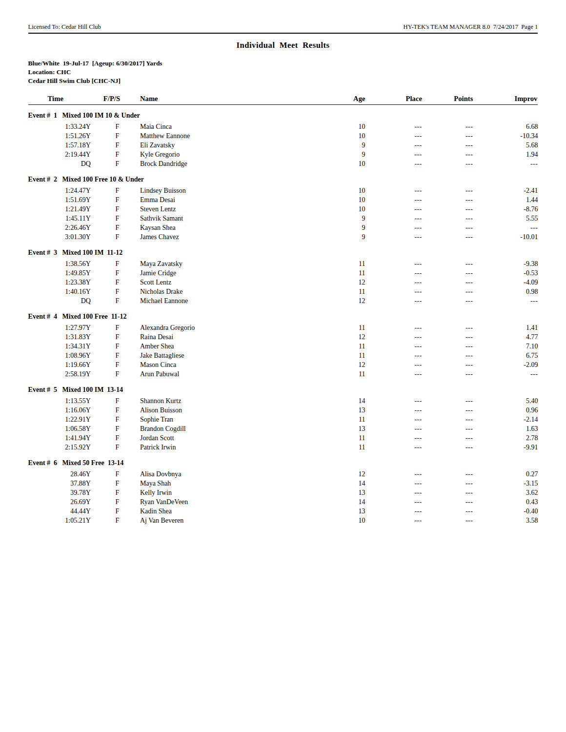Licensed To: Cedar Hill Club HY-TEK's TEAM MANAGER 8.0 7/24/2017 Page 1
Individual Meet Results
Blue/White 19-Jul-17 [Ageup: 6/30/2017] Yards
Location: CHC
Cedar Hill Swim Club [CHC-NJ]
| Time | F/P/S | Name | Age | Place | Points | Improv |
| --- | --- | --- | --- | --- | --- | --- |
| Event # 1 Mixed 100 IM 10 & Under |
| 1:33.24Y | F | Maia Cinca | 10 | --- | --- | 6.68 |
| 1:51.26Y | F | Matthew Eannone | 10 | --- | --- | -10.34 |
| 1:57.18Y | F | Eli Zavatsky | 9 | --- | --- | 5.68 |
| 2:19.44Y | F | Kyle Gregorio | 9 | --- | --- | 1.94 |
| DQ | F | Brock Dandridge | 10 | --- | --- | --- |
| Event # 2 Mixed 100 Free 10 & Under |
| 1:24.47Y | F | Lindsey Buisson | 10 | --- | --- | -2.41 |
| 1:51.69Y | F | Emma Desai | 10 | --- | --- | 1.44 |
| 1:21.49Y | F | Steven Lentz | 10 | --- | --- | -8.76 |
| 1:45.11Y | F | Sathvik Samant | 9 | --- | --- | 5.55 |
| 2:26.46Y | F | Kaysan Shea | 9 | --- | --- | --- |
| 3:01.30Y | F | James Chavez | 9 | --- | --- | -10.01 |
| Event # 3 Mixed 100 IM 11-12 |
| 1:38.56Y | F | Maya Zavatsky | 11 | --- | --- | -9.38 |
| 1:49.85Y | F | Jamie Cridge | 11 | --- | --- | -0.53 |
| 1:23.38Y | F | Scott Lentz | 12 | --- | --- | -4.09 |
| 1:40.16Y | F | Nicholas Drake | 11 | --- | --- | 0.98 |
| DQ | F | Michael Eannone | 12 | --- | --- | --- |
| Event # 4 Mixed 100 Free 11-12 |
| 1:27.97Y | F | Alexandra Gregorio | 11 | --- | --- | 1.41 |
| 1:31.83Y | F | Raina Desai | 12 | --- | --- | 4.77 |
| 1:34.31Y | F | Amber Shea | 11 | --- | --- | 7.10 |
| 1:08.96Y | F | Jake Battagliese | 11 | --- | --- | 6.75 |
| 1:19.66Y | F | Mason Cinca | 12 | --- | --- | -2.09 |
| 2:58.19Y | F | Arun Pabuwal | 11 | --- | --- | --- |
| Event # 5 Mixed 100 IM 13-14 |
| 1:13.55Y | F | Shannon Kurtz | 14 | --- | --- | 5.40 |
| 1:16.06Y | F | Alison Buisson | 13 | --- | --- | 0.96 |
| 1:22.91Y | F | Sophie Tran | 11 | --- | --- | -2.14 |
| 1:06.58Y | F | Brandon Cogdill | 13 | --- | --- | 1.63 |
| 1:41.94Y | F | Jordan Scott | 11 | --- | --- | 2.78 |
| 2:15.92Y | F | Patrick Irwin | 11 | --- | --- | -9.91 |
| Event # 6 Mixed 50 Free 13-14 |
| 28.46Y | F | Alisa Dovbnya | 12 | --- | --- | 0.27 |
| 37.88Y | F | Maya Shah | 14 | --- | --- | -3.15 |
| 39.78Y | F | Kelly Irwin | 13 | --- | --- | 3.62 |
| 26.69Y | F | Ryan VanDeVeen | 14 | --- | --- | 0.43 |
| 44.44Y | F | Kadin Shea | 13 | --- | --- | -0.40 |
| 1:05.21Y | F | Aj Van Beveren | 10 | --- | --- | 3.58 |